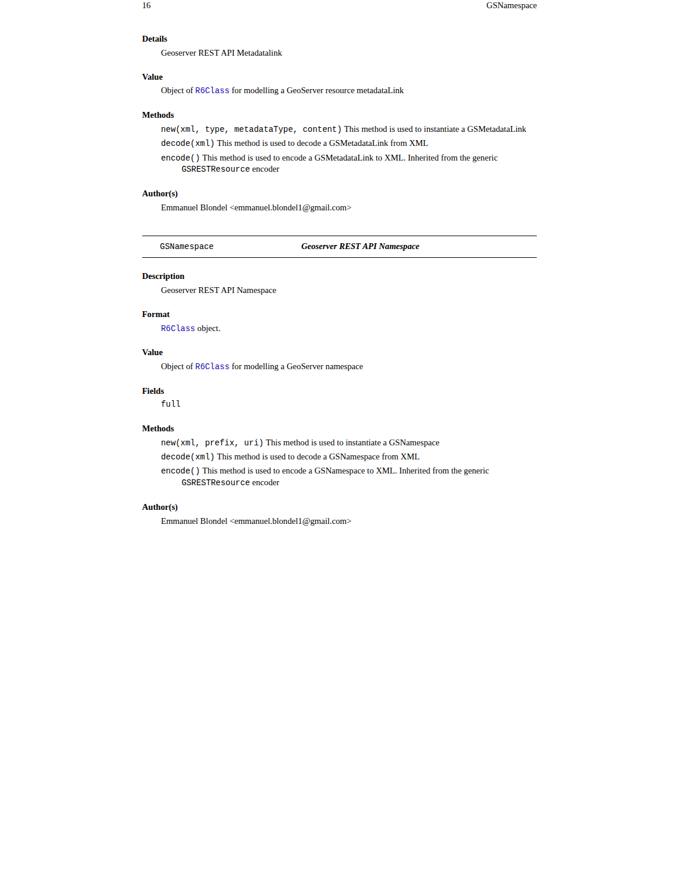16 GSNamespace
Details
Geoserver REST API Metadatalink
Value
Object of R6Class for modelling a GeoServer resource metadataLink
Methods
new(xml, type, metadataType, content)
This method is used to instantiate a GSMetadataLink
decode(xml)
This method is used to decode a GSMetadataLink from XML
encode()
This method is used to encode a GSMetadataLink to XML. Inherited from the generic GSRESTResource encoder
Author(s)
Emmanuel Blondel <emmanuel.blondel1@gmail.com>
GSNamespace Geoserver REST API Namespace
Description
Geoserver REST API Namespace
Format
R6Class object.
Value
Object of R6Class for modelling a GeoServer namespace
Fields
full
Methods
new(xml, prefix, uri)
This method is used to instantiate a GSNamespace
decode(xml)
This method is used to decode a GSNamespace from XML
encode()
This method is used to encode a GSNamespace to XML. Inherited from the generic GSRESTResource encoder
Author(s)
Emmanuel Blondel <emmanuel.blondel1@gmail.com>